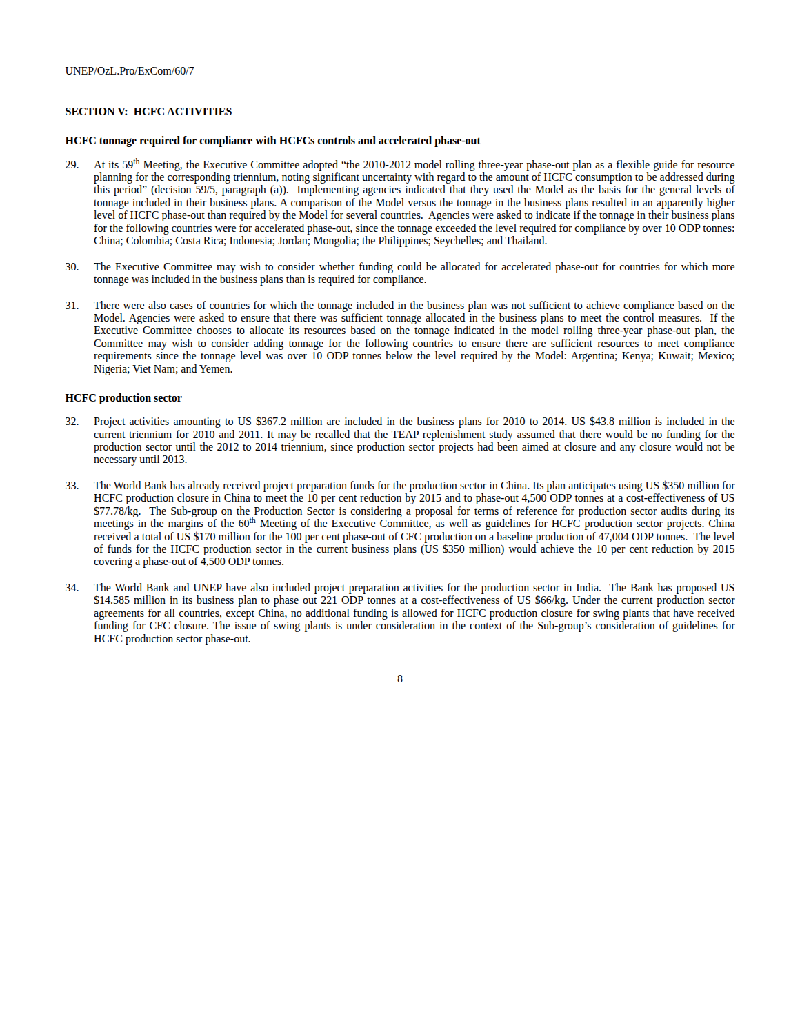UNEP/OzL.Pro/ExCom/60/7
SECTION V: HCFC ACTIVITIES
HCFC tonnage required for compliance with HCFCs controls and accelerated phase-out
29.
At its 59th Meeting, the Executive Committee adopted “the 2010-2012 model rolling three-year phase-out plan as a flexible guide for resource planning for the corresponding triennium, noting significant uncertainty with regard to the amount of HCFC consumption to be addressed during this period” (decision 59/5, paragraph (a)). Implementing agencies indicated that they used the Model as the basis for the general levels of tonnage included in their business plans. A comparison of the Model versus the tonnage in the business plans resulted in an apparently higher level of HCFC phase-out than required by the Model for several countries. Agencies were asked to indicate if the tonnage in their business plans for the following countries were for accelerated phase-out, since the tonnage exceeded the level required for compliance by over 10 ODP tonnes: China; Colombia; Costa Rica; Indonesia; Jordan; Mongolia; the Philippines; Seychelles; and Thailand.
30.
The Executive Committee may wish to consider whether funding could be allocated for accelerated phase-out for countries for which more tonnage was included in the business plans than is required for compliance.
31.
There were also cases of countries for which the tonnage included in the business plan was not sufficient to achieve compliance based on the Model. Agencies were asked to ensure that there was sufficient tonnage allocated in the business plans to meet the control measures. If the Executive Committee chooses to allocate its resources based on the tonnage indicated in the model rolling three-year phase-out plan, the Committee may wish to consider adding tonnage for the following countries to ensure there are sufficient resources to meet compliance requirements since the tonnage level was over 10 ODP tonnes below the level required by the Model: Argentina; Kenya; Kuwait; Mexico; Nigeria; Viet Nam; and Yemen.
HCFC production sector
32.
Project activities amounting to US $367.2 million are included in the business plans for 2010 to 2014. US $43.8 million is included in the current triennium for 2010 and 2011. It may be recalled that the TEAP replenishment study assumed that there would be no funding for the production sector until the 2012 to 2014 triennium, since production sector projects had been aimed at closure and any closure would not be necessary until 2013.
33.
The World Bank has already received project preparation funds for the production sector in China. Its plan anticipates using US $350 million for HCFC production closure in China to meet the 10 per cent reduction by 2015 and to phase-out 4,500 ODP tonnes at a cost-effectiveness of US $77.78/kg. The Sub-group on the Production Sector is considering a proposal for terms of reference for production sector audits during its meetings in the margins of the 60th Meeting of the Executive Committee, as well as guidelines for HCFC production sector projects. China received a total of US $170 million for the 100 per cent phase-out of CFC production on a baseline production of 47,004 ODP tonnes. The level of funds for the HCFC production sector in the current business plans (US $350 million) would achieve the 10 per cent reduction by 2015 covering a phase-out of 4,500 ODP tonnes.
34.
The World Bank and UNEP have also included project preparation activities for the production sector in India. The Bank has proposed US $14.585 million in its business plan to phase out 221 ODP tonnes at a cost-effectiveness of US $66/kg. Under the current production sector agreements for all countries, except China, no additional funding is allowed for HCFC production closure for swing plants that have received funding for CFC closure. The issue of swing plants is under consideration in the context of the Sub-group’s consideration of guidelines for HCFC production sector phase-out.
8